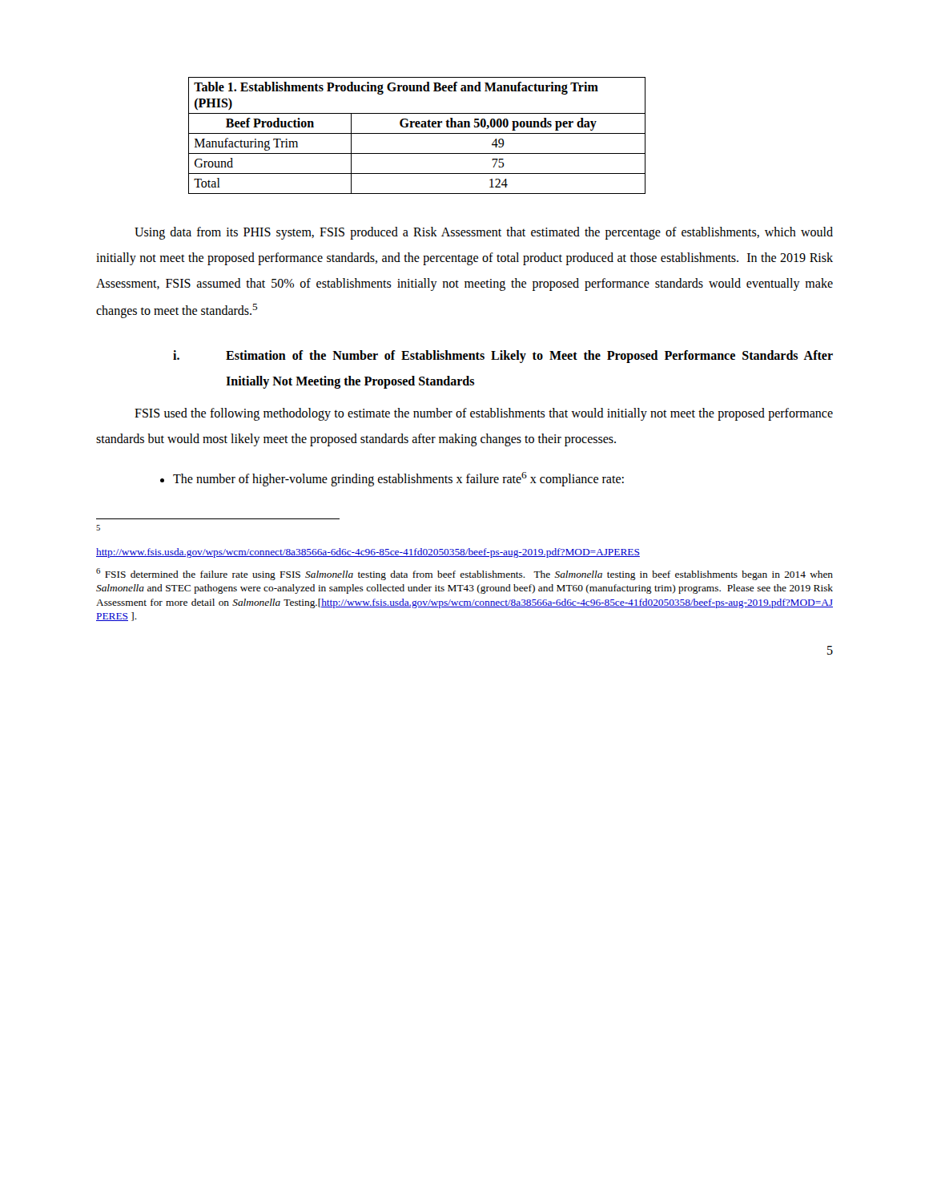Table 1. Establishments Producing Ground Beef and Manufacturing Trim (PHIS)
| Beef Production | Greater than 50,000 pounds per day |
| --- | --- |
| Manufacturing Trim | 49 |
| Ground | 75 |
| Total | 124 |
Using data from its PHIS system, FSIS produced a Risk Assessment that estimated the percentage of establishments, which would initially not meet the proposed performance standards, and the percentage of total product produced at those establishments. In the 2019 Risk Assessment, FSIS assumed that 50% of establishments initially not meeting the proposed performance standards would eventually make changes to meet the standards.5
i. Estimation of the Number of Establishments Likely to Meet the Proposed Performance Standards After Initially Not Meeting the Proposed Standards
FSIS used the following methodology to estimate the number of establishments that would initially not meet the proposed performance standards but would most likely meet the proposed standards after making changes to their processes.
The number of higher-volume grinding establishments x failure rate6 x compliance rate:
5
http://www.fsis.usda.gov/wps/wcm/connect/8a38566a-6d6c-4c96-85ce-41fd02050358/beef-ps-aug-2019.pdf?MOD=AJPERES
6 FSIS determined the failure rate using FSIS Salmonella testing data from beef establishments. The Salmonella testing in beef establishments began in 2014 when Salmonella and STEC pathogens were co-analyzed in samples collected under its MT43 (ground beef) and MT60 (manufacturing trim) programs. Please see the 2019 Risk Assessment for more detail on Salmonella Testing.[http://www.fsis.usda.gov/wps/wcm/connect/8a38566a-6d6c-4c96-85ce-41fd02050358/beef-ps-aug-2019.pdf?MOD=AJPERES ].
5